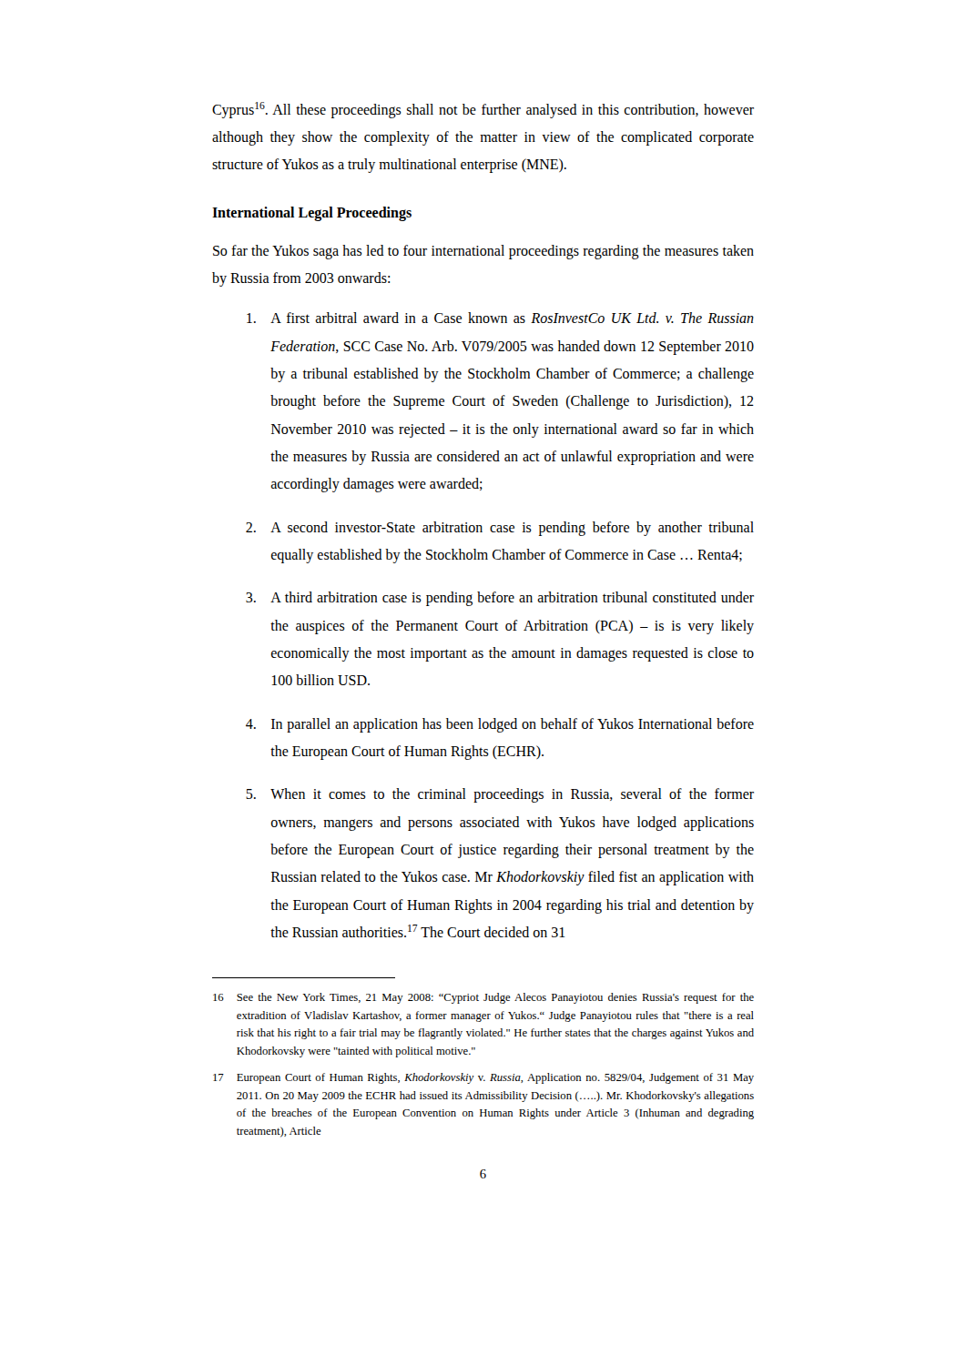Cyprus16. All these proceedings shall not be further analysed in this contribution, however although they show the complexity of the matter in view of the complicated corporate structure of Yukos as a truly multinational enterprise (MNE).
International Legal Proceedings
So far the Yukos saga has led to four international proceedings regarding the measures taken by Russia from 2003 onwards:
A first arbitral award in a Case known as RosInvestCo UK Ltd. v. The Russian Federation, SCC Case No. Arb. V079/2005 was handed down 12 September 2010 by a tribunal established by the Stockholm Chamber of Commerce; a challenge brought before the Supreme Court of Sweden (Challenge to Jurisdiction), 12 November 2010 was rejected – it is the only international award so far in which the measures by Russia are considered an act of unlawful expropriation and were accordingly damages were awarded;
A second investor-State arbitration case is pending before by another tribunal equally established by the Stockholm Chamber of Commerce in Case … Renta4;
A third arbitration case is pending before an arbitration tribunal constituted under the auspices of the Permanent Court of Arbitration (PCA) – is is very likely economically the most important as the amount in damages requested is close to 100 billion USD.
In parallel an application has been lodged on behalf of Yukos International before the European Court of Human Rights (ECHR).
When it comes to the criminal proceedings in Russia, several of the former owners, mangers and persons associated with Yukos have lodged applications before the European Court of justice regarding their personal treatment by the Russian related to the Yukos case. Mr Khodorkovskiy filed fist an application with the European Court of Human Rights in 2004 regarding his trial and detention by the Russian authorities.17 The Court decided on 31
16 See the New York Times, 21 May 2008: “Cypriot Judge Alecos Panayiotou denies Russia's request for the extradition of Vladislav Kartashov, a former manager of Yukos.“ Judge Panayiotou rules that "there is a real risk that his right to a fair trial may be flagrantly violated." He further states that the charges against Yukos and Khodorkovsky were "tainted with political motive."
17 European Court of Human Rights, Khodorkovskiy v. Russia, Application no. 5829/04, Judgement of 31 May 2011. On 20 May 2009 the ECHR had issued its Admissibility Decision (…..). Mr. Khodorkovsky's allegations of the breaches of the European Convention on Human Rights under Article 3 (Inhuman and degrading treatment), Article
6